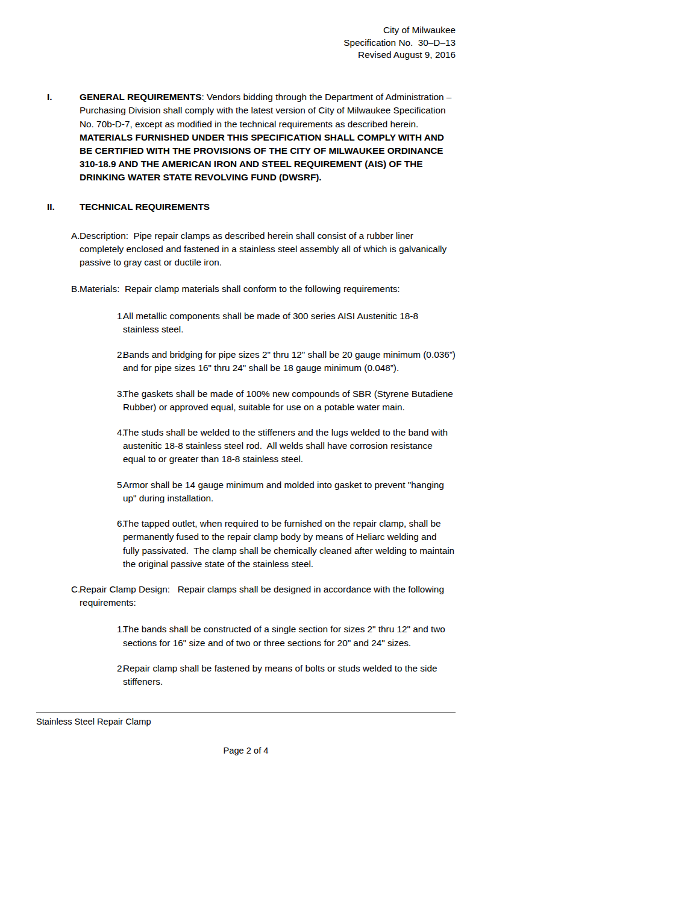City of Milwaukee
Specification No. 30–D–13
Revised August 9, 2016
I.
GENERAL REQUIREMENTS: Vendors bidding through the Department of Administration – Purchasing Division shall comply with the latest version of City of Milwaukee Specification No. 70b-D-7, except as modified in the technical requirements as described herein. MATERIALS FURNISHED UNDER THIS SPECIFICATION SHALL COMPLY WITH AND BE CERTIFIED WITH THE PROVISIONS OF THE CITY OF MILWAUKEE ORDINANCE 310-18.9 AND THE AMERICAN IRON AND STEEL REQUIREMENT (AIS) OF THE DRINKING WATER STATE REVOLVING FUND (DWSRF).
II.
TECHNICAL REQUIREMENTS
A.
Description: Pipe repair clamps as described herein shall consist of a rubber liner completely enclosed and fastened in a stainless steel assembly all of which is galvanically passive to gray cast or ductile iron.
B.
Materials: Repair clamp materials shall conform to the following requirements:
1.
All metallic components shall be made of 300 series AISI Austenitic 18-8 stainless steel.
2.
Bands and bridging for pipe sizes 2" thru 12" shall be 20 gauge minimum (0.036”) and for pipe sizes 16" thru 24" shall be 18 gauge minimum (0.048”).
3.
The gaskets shall be made of 100% new compounds of SBR (Styrene Butadiene Rubber) or approved equal, suitable for use on a potable water main.
4.
The studs shall be welded to the stiffeners and the lugs welded to the band with austenitic 18-8 stainless steel rod. All welds shall have corrosion resistance equal to or greater than 18-8 stainless steel.
5.
Armor shall be 14 gauge minimum and molded into gasket to prevent "hanging up" during installation.
6.
The tapped outlet, when required to be furnished on the repair clamp, shall be permanently fused to the repair clamp body by means of Heliarc welding and fully passivated. The clamp shall be chemically cleaned after welding to maintain the original passive state of the stainless steel.
C.
Repair Clamp Design: Repair clamps shall be designed in accordance with the following requirements:
1.
The bands shall be constructed of a single section for sizes 2" thru 12" and two sections for 16" size and of two or three sections for 20" and 24" sizes.
2.
Repair clamp shall be fastened by means of bolts or studs welded to the side stiffeners.
Stainless Steel Repair Clamp
Page 2 of 4